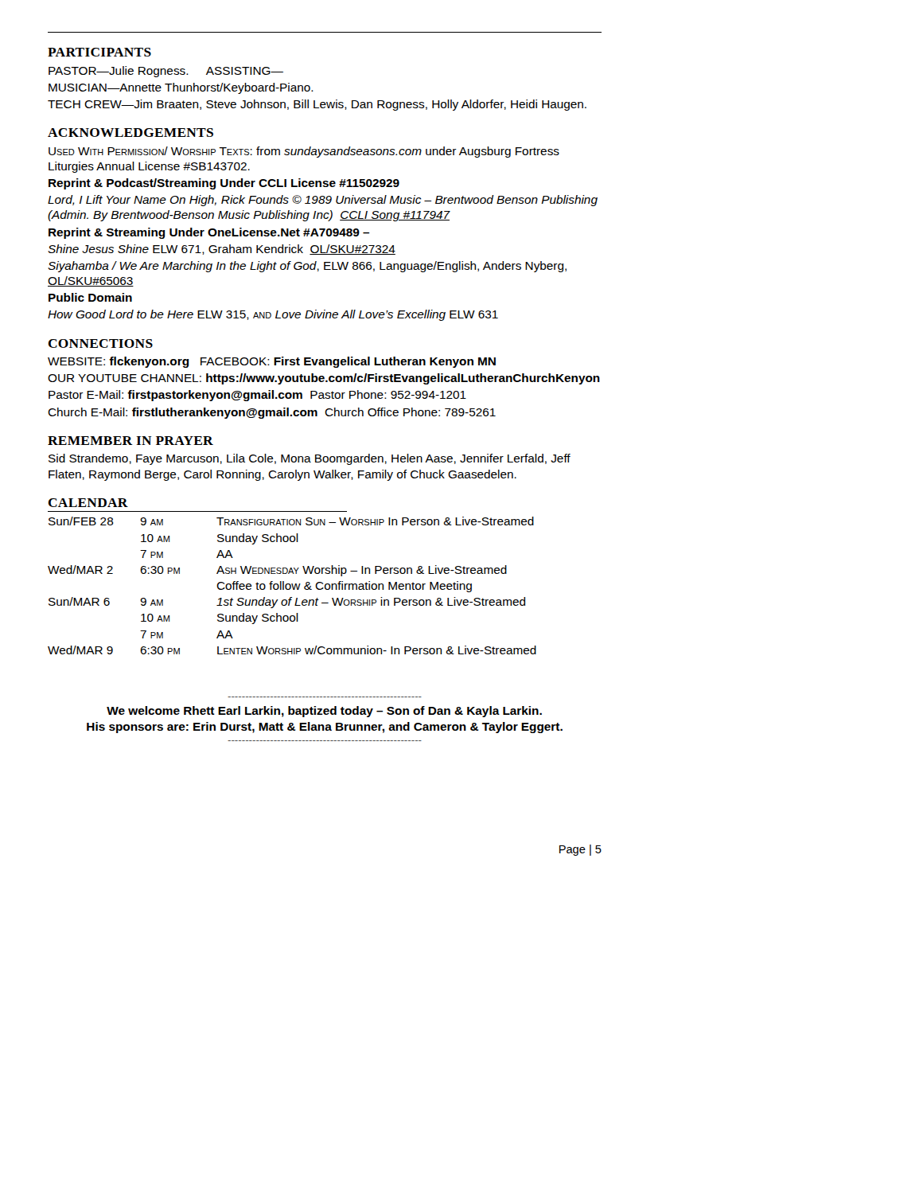Participants
PASTOR—Julie Rogness. ASSISTING—
MUSICIAN—Annette Thunhorst/Keyboard-Piano.
TECH CREW—Jim Braaten, Steve Johnson, Bill Lewis, Dan Rogness, Holly Aldorfer, Heidi Haugen.
Acknowledgements
Used With Permission/ Worship Texts: from sundaysandseasons.com under Augsburg Fortress Liturgies Annual License #SB143702.
Reprint & Podcast/Streaming Under CCLI License #11502929
Lord, I Lift Your Name On High, Rick Founds © 1989 Universal Music – Brentwood Benson Publishing (Admin. By Brentwood-Benson Music Publishing Inc) CCLI Song #117947
Reprint & Streaming Under OneLicense.Net #A709489 –
Shine Jesus Shine ELW 671, Graham Kendrick OL/SKU#27324
Siyahamba / We Are Marching In the Light of God, ELW 866, Language/English, Anders Nyberg, OL/SKU#65063
Public Domain
How Good Lord to be Here ELW 315, and Love Divine All Love’s Excelling ELW 631
Connections
WEBSITE: flckenyon.org FACEBOOK: First Evangelical Lutheran Kenyon MN
OUR YOUTUBE CHANNEL: https://www.youtube.com/c/FirstEvangelicalLutheranChurchKenyon
Pastor E-Mail: firstpastorkenyon@gmail.com Pastor Phone: 952-994-1201
Church E-Mail: firstlutherankenyon@gmail.com Church Office Phone: 789-5261
Remember in Prayer
Sid Strandemo, Faye Marcuson, Lila Cole, Mona Boomgarden, Helen Aase, Jennifer Lerfald, Jeff Flaten, Raymond Berge, Carol Ronning, Carolyn Walker, Family of Chuck Gaasedelen.
Calendar
| Sun/FEB 28 | 9 am | Transfiguration Sun – Worship In Person & Live-Streamed |
| | 10 am | Sunday School |
| | 7 pm | AA |
| Wed/MAR 2 | 6:30 pm | Ash Wednesday Worship – In Person & Live-Streamed |
| | | Coffee to follow & Confirmation Mentor Meeting |
| Sun/MAR 6 | 9 am | 1st Sunday of Lent – Worship in Person & Live-Streamed |
| | 10 am | Sunday School |
| | 7 pm | AA |
| Wed/MAR 9 | 6:30 pm | Lenten Worship w/Communion- In Person & Live-Streamed |
-------------------------------------------------------
We welcome Rhett Earl Larkin, baptized today – Son of Dan & Kayla Larkin.
His sponsors are: Erin Durst, Matt & Elana Brunner, and Cameron & Taylor Eggert.
-------------------------------------------------------
Page | 5